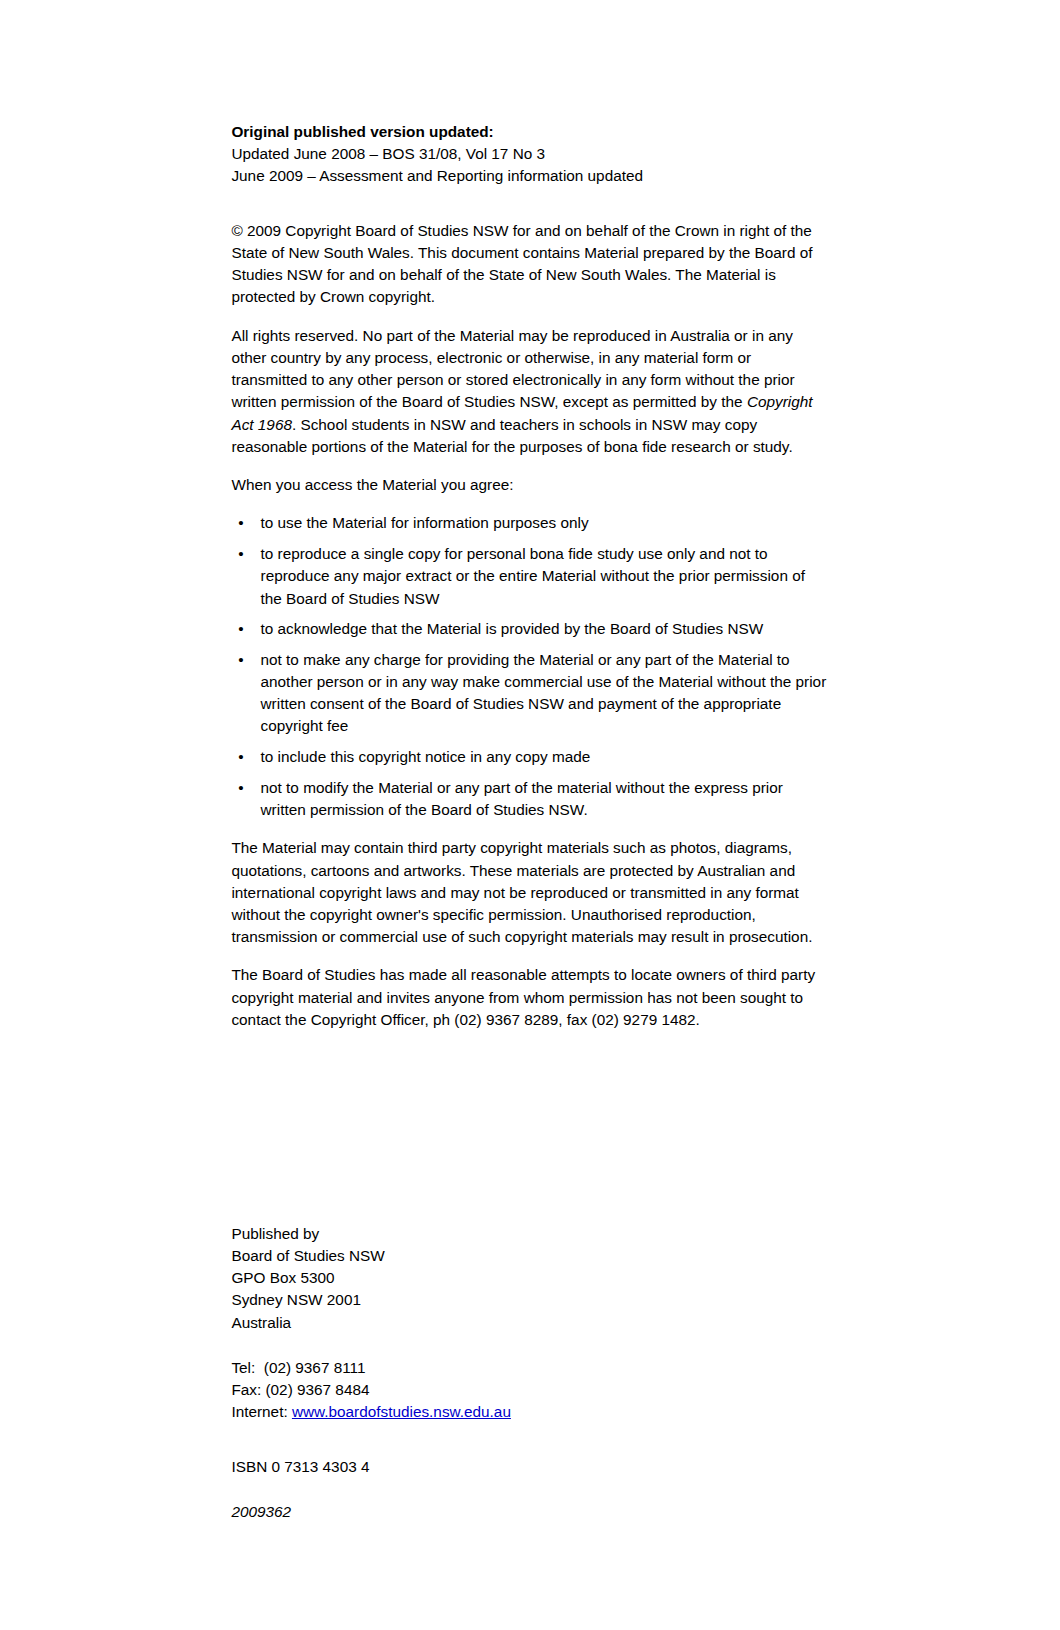Original published version updated:
Updated June 2008 – BOS 31/08, Vol 17 No 3
June 2009 – Assessment and Reporting information updated
© 2009 Copyright Board of Studies NSW for and on behalf of the Crown in right of the State of New South Wales. This document contains Material prepared by the Board of Studies NSW for and on behalf of the State of New South Wales. The Material is protected by Crown copyright.
All rights reserved. No part of the Material may be reproduced in Australia or in any other country by any process, electronic or otherwise, in any material form or transmitted to any other person or stored electronically in any form without the prior written permission of the Board of Studies NSW, except as permitted by the Copyright Act 1968. School students in NSW and teachers in schools in NSW may copy reasonable portions of the Material for the purposes of bona fide research or study.
When you access the Material you agree:
to use the Material for information purposes only
to reproduce a single copy for personal bona fide study use only and not to reproduce any major extract or the entire Material without the prior permission of the Board of Studies NSW
to acknowledge that the Material is provided by the Board of Studies NSW
not to make any charge for providing the Material or any part of the Material to another person or in any way make commercial use of the Material without the prior written consent of the Board of Studies NSW and payment of the appropriate copyright fee
to include this copyright notice in any copy made
not to modify the Material or any part of the material without the express prior written permission of the Board of Studies NSW.
The Material may contain third party copyright materials such as photos, diagrams, quotations, cartoons and artworks. These materials are protected by Australian and international copyright laws and may not be reproduced or transmitted in any format without the copyright owner's specific permission. Unauthorised reproduction, transmission or commercial use of such copyright materials may result in prosecution.
The Board of Studies has made all reasonable attempts to locate owners of third party copyright material and invites anyone from whom permission has not been sought to contact the Copyright Officer, ph (02) 9367 8289, fax (02) 9279 1482.
Published by
Board of Studies NSW
GPO Box 5300
Sydney NSW 2001
Australia
Tel: (02) 9367 8111
Fax: (02) 9367 8484
Internet: www.boardofstudies.nsw.edu.au
ISBN 0 7313 4303 4
2009362